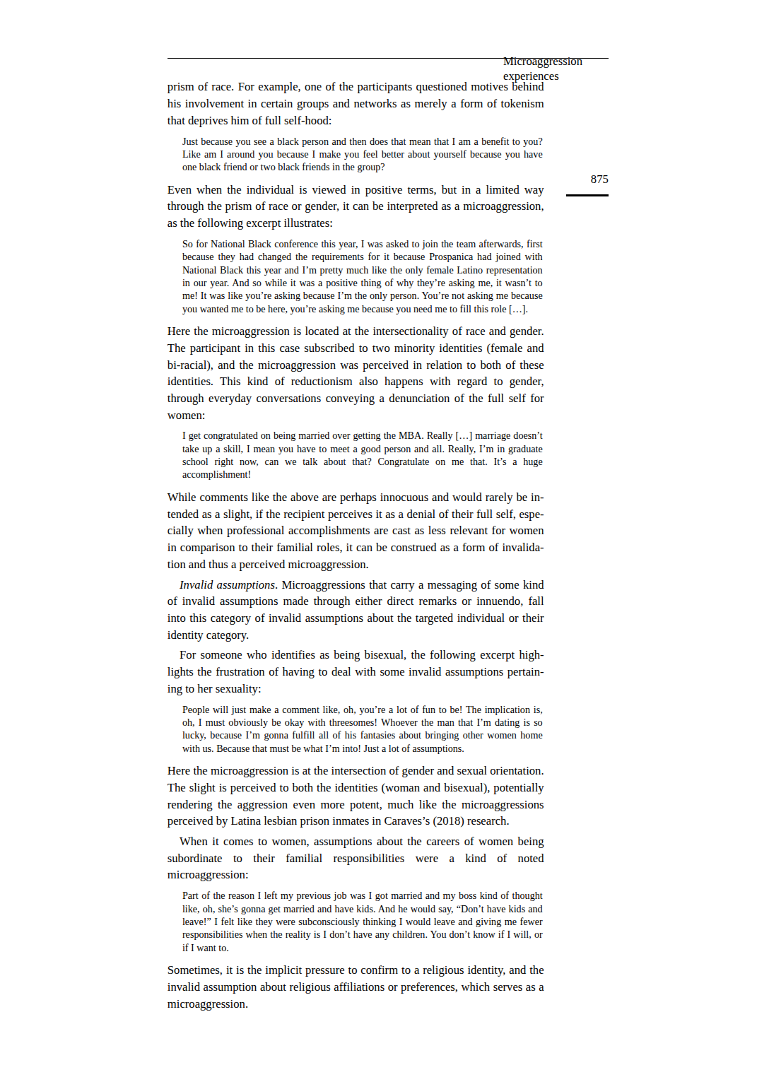Microaggression
experiences
875
prism of race. For example, one of the participants questioned motives behind his involvement in certain groups and networks as merely a form of tokenism that deprives him of full self-hood:
Just because you see a black person and then does that mean that I am a benefit to you? Like am I around you because I make you feel better about yourself because you have one black friend or two black friends in the group?
Even when the individual is viewed in positive terms, but in a limited way through the prism of race or gender, it can be interpreted as a microaggression, as the following excerpt illustrates:
So for National Black conference this year, I was asked to join the team afterwards, first because they had changed the requirements for it because Prospanica had joined with National Black this year and I’m pretty much like the only female Latino representation in our year. And so while it was a positive thing of why they’re asking me, it wasn’t to me! It was like you’re asking because I’m the only person. You’re not asking me because you wanted me to be here, you’re asking me because you need me to fill this role […].
Here the microaggression is located at the intersectionality of race and gender. The participant in this case subscribed to two minority identities (female and bi-racial), and the microaggression was perceived in relation to both of these identities. This kind of reductionism also happens with regard to gender, through everyday conversations conveying a denunciation of the full self for women:
I get congratulated on being married over getting the MBA. Really […] marriage doesn’t take up a skill, I mean you have to meet a good person and all. Really, I’m in graduate school right now, can we talk about that? Congratulate on me that. It’s a huge accomplishment!
While comments like the above are perhaps innocuous and would rarely be intended as a slight, if the recipient perceives it as a denial of their full self, especially when professional accomplishments are cast as less relevant for women in comparison to their familial roles, it can be construed as a form of invalidation and thus a perceived microaggression.
Invalid assumptions. Microaggressions that carry a messaging of some kind of invalid assumptions made through either direct remarks or innuendo, fall into this category of invalid assumptions about the targeted individual or their identity category.
For someone who identifies as being bisexual, the following excerpt highlights the frustration of having to deal with some invalid assumptions pertaining to her sexuality:
People will just make a comment like, oh, you’re a lot of fun to be! The implication is, oh, I must obviously be okay with threesomes! Whoever the man that I’m dating is so lucky, because I’m gonna fulfill all of his fantasies about bringing other women home with us. Because that must be what I’m into! Just a lot of assumptions.
Here the microaggression is at the intersection of gender and sexual orientation. The slight is perceived to both the identities (woman and bisexual), potentially rendering the aggression even more potent, much like the microaggressions perceived by Latina lesbian prison inmates in Caraves’s (2018) research.
When it comes to women, assumptions about the careers of women being subordinate to their familial responsibilities were a kind of noted microaggression:
Part of the reason I left my previous job was I got married and my boss kind of thought like, oh, she’s gonna get married and have kids. And he would say, “Don’t have kids and leave!” I felt like they were subconsciously thinking I would leave and giving me fewer responsibilities when the reality is I don’t have any children. You don’t know if I will, or if I want to.
Sometimes, it is the implicit pressure to confirm to a religious identity, and the invalid assumption about religious affiliations or preferences, which serves as a microaggression.